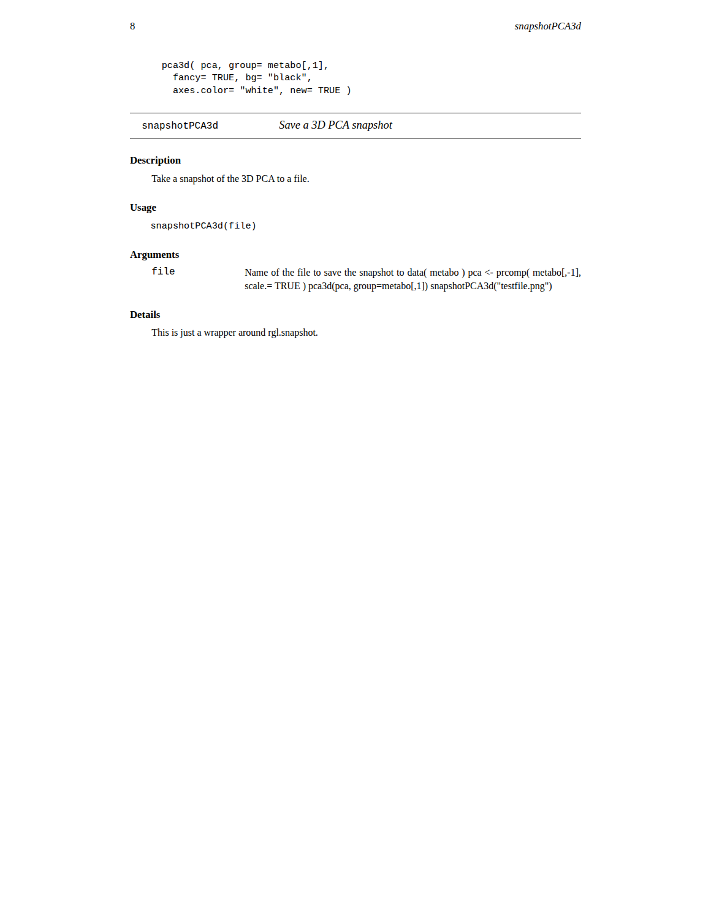8 snapshotPCA3d
  pca3d( pca, group= metabo[,1],
    fancy= TRUE, bg= "black",
    axes.color= "white", new= TRUE )
snapshotPCA3d Save a 3D PCA snapshot
Description
Take a snapshot of the 3D PCA to a file.
Usage
snapshotPCA3d(file)
Arguments
file
Name of the file to save the snapshot to data( metabo ) pca <- prcomp( metabo[,-1], scale.= TRUE ) pca3d(pca, group=metabo[,1]) snapshotPCA3d("testfile.png")
Details
This is just a wrapper around rgl.snapshot.